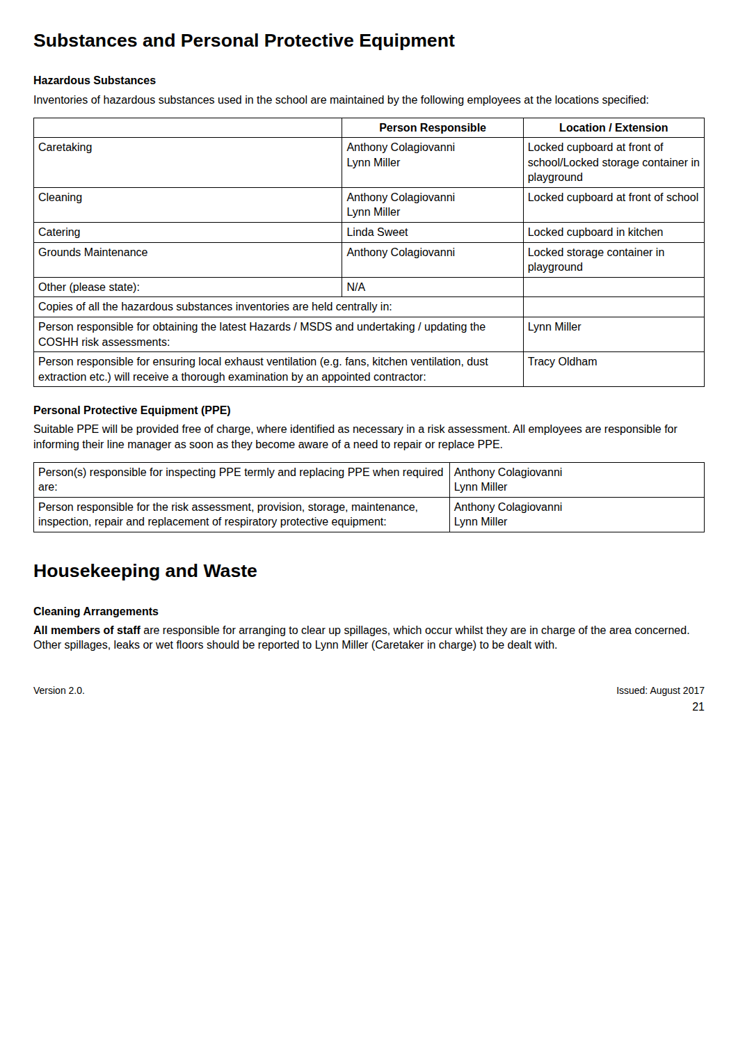Substances and Personal Protective Equipment
Hazardous Substances
Inventories of hazardous substances used in the school are maintained by the following employees at the locations specified:
| | Person Responsible | Location / Extension |
| --- | --- | --- |
| Caretaking | Anthony Colagiovanni Lynn Miller | Locked cupboard at front of school/Locked storage container in playground |
| Cleaning | Anthony Colagiovanni Lynn Miller | Locked cupboard at front of school |
| Catering | Linda Sweet | Locked cupboard in kitchen |
| Grounds Maintenance | Anthony Colagiovanni | Locked storage container in playground |
| Other (please state): | N/A | |
| Copies of all the hazardous substances inventories are held centrally in: | |
| Person responsible for obtaining the latest Hazards / MSDS and undertaking / updating the COSHH risk assessments: | Lynn Miller |
| Person responsible for ensuring local exhaust ventilation (e.g. fans, kitchen ventilation, dust extraction etc.) will receive a thorough examination by an appointed contractor: | Tracy Oldham |
Personal Protective Equipment (PPE)
Suitable PPE will be provided free of charge, where identified as necessary in a risk assessment. All employees are responsible for informing their line manager as soon as they become aware of a need to repair or replace PPE.
| Person(s) responsible for inspecting PPE termly and replacing PPE when required are: | Anthony Colagiovanni Lynn Miller |
| Person responsible for the risk assessment, provision, storage, maintenance, inspection, repair and replacement of respiratory protective equipment: | Anthony Colagiovanni Lynn Miller |
Housekeeping and Waste
Cleaning Arrangements
All members of staff are responsible for arranging to clear up spillages, which occur whilst they are in charge of the area concerned. Other spillages, leaks or wet floors should be reported to Lynn Miller (Caretaker in charge) to be dealt with.
Version 2.0. Issued: August 2017
21